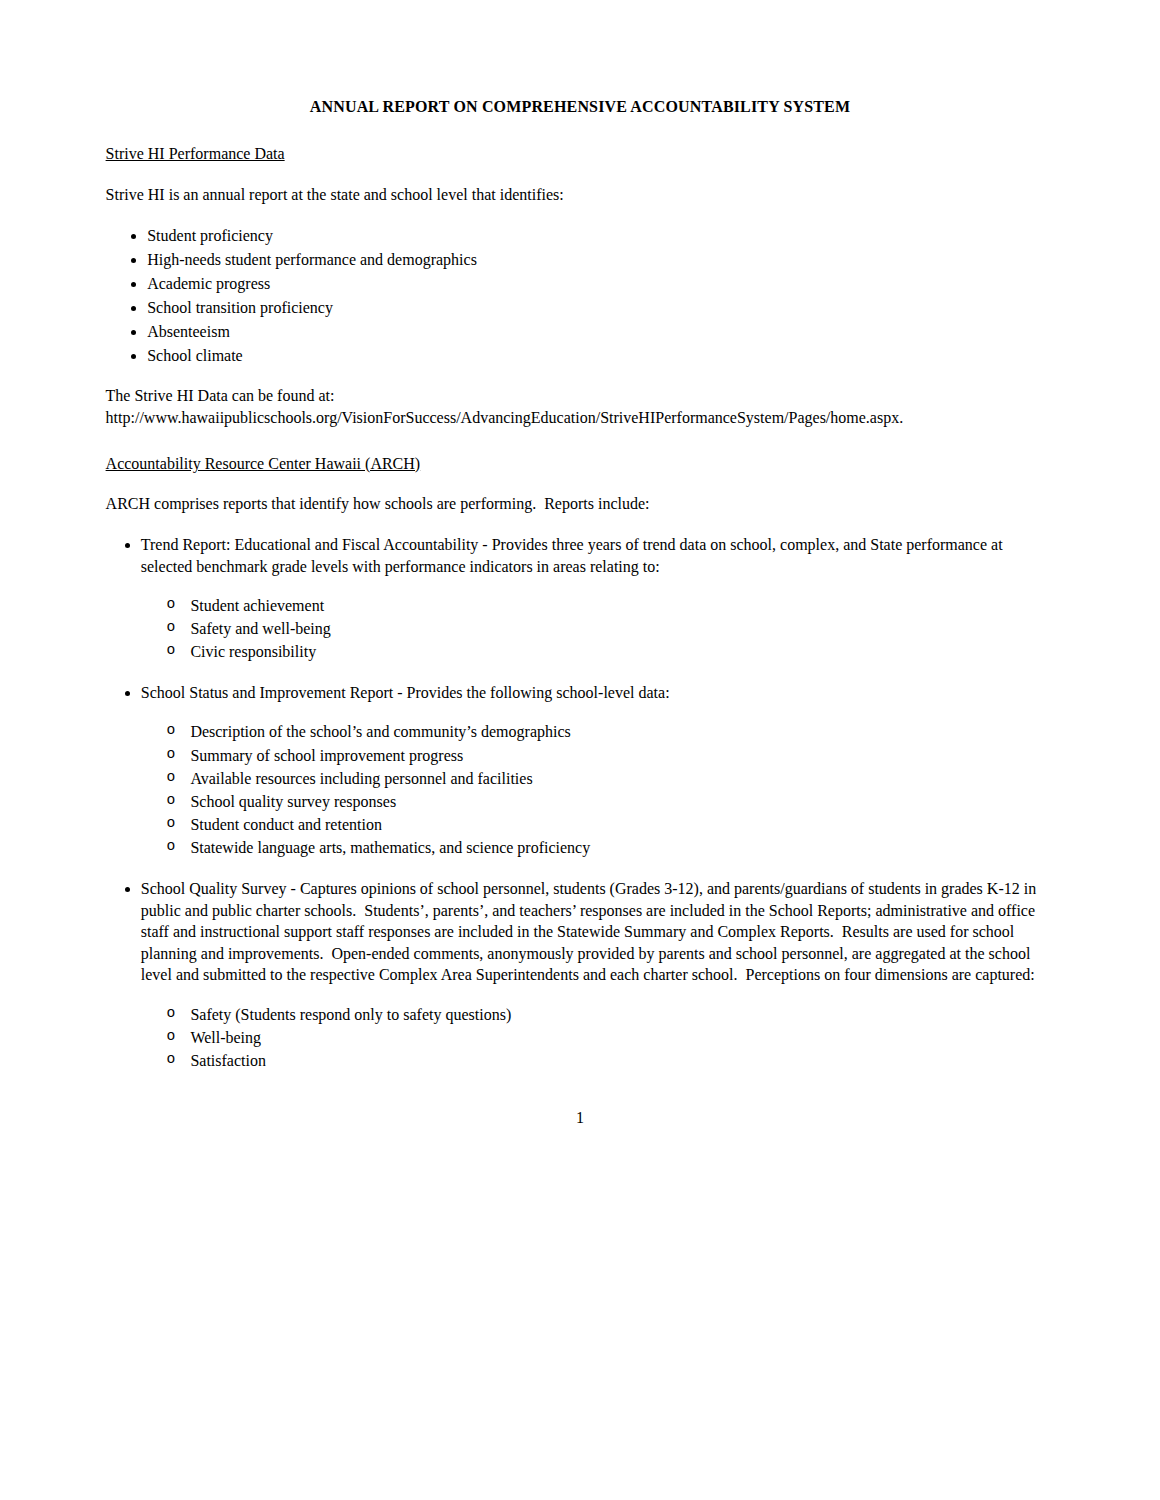ANNUAL REPORT ON COMPREHENSIVE ACCOUNTABILITY SYSTEM
Strive HI Performance Data
Strive HI is an annual report at the state and school level that identifies:
Student proficiency
High-needs student performance and demographics
Academic progress
School transition proficiency
Absenteeism
School climate
The Strive HI Data can be found at:
http://www.hawaiipublicschools.org/VisionForSuccess/AdvancingEducation/StriveHIPerformanceSystem/Pages/home.aspx.
Accountability Resource Center Hawaii (ARCH)
ARCH comprises reports that identify how schools are performing. Reports include:
Trend Report: Educational and Fiscal Accountability - Provides three years of trend data on school, complex, and State performance at selected benchmark grade levels with performance indicators in areas relating to:
Student achievement
Safety and well-being
Civic responsibility
School Status and Improvement Report - Provides the following school-level data:
Description of the school’s and community’s demographics
Summary of school improvement progress
Available resources including personnel and facilities
School quality survey responses
Student conduct and retention
Statewide language arts, mathematics, and science proficiency
School Quality Survey - Captures opinions of school personnel, students (Grades 3-12), and parents/guardians of students in grades K-12 in public and public charter schools. Students’, parents’, and teachers’ responses are included in the School Reports; administrative and office staff and instructional support staff responses are included in the Statewide Summary and Complex Reports. Results are used for school planning and improvements. Open-ended comments, anonymously provided by parents and school personnel, are aggregated at the school level and submitted to the respective Complex Area Superintendents and each charter school. Perceptions on four dimensions are captured:
Safety (Students respond only to safety questions)
Well-being
Satisfaction
1